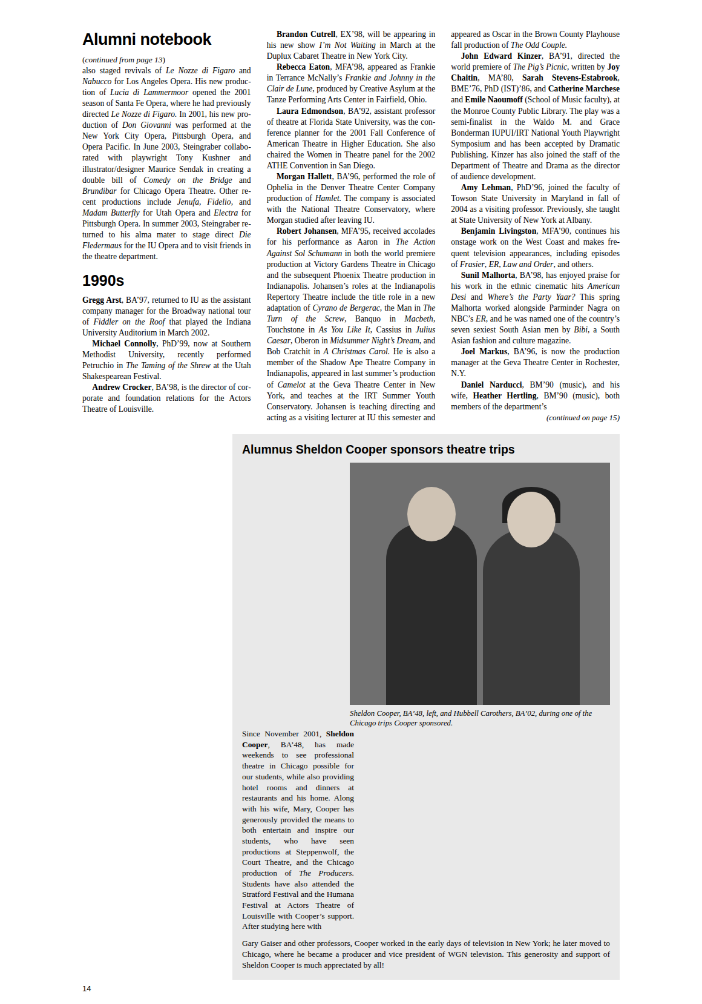Alumni notebook
(continued from page 13)
also staged revivals of Le Nozze di Figaro and Nabucco for Los Angeles Opera. His new production of Lucia di Lammermoor opened the 2001 season of Santa Fe Opera, where he had previously directed Le Nozze di Figaro. In 2001, his new production of Don Giovanni was performed at the New York City Opera, Pittsburgh Opera, and Opera Pacific. In June 2003, Steingraber collaborated with playwright Tony Kushner and illustrator/designer Maurice Sendak in creating a double bill of Comedy on the Bridge and Brundibar for Chicago Opera Theatre. Other recent productions include Jenufa, Fidelio, and Madam Butterfly for Utah Opera and Electra for Pittsburgh Opera. In summer 2003, Steingraber returned to his alma mater to stage direct Die Fledermaus for the IU Opera and to visit friends in the theatre department.
1990s
Gregg Arst, BA’97, returned to IU as the assistant company manager for the Broadway national tour of Fiddler on the Roof that played the Indiana University Auditorium in March 2002.
Michael Connolly, PhD’99, now at Southern Methodist University, recently performed Petruchio in The Taming of the Shrew at the Utah Shakespearean Festival.
Andrew Crocker, BA’98, is the director of corporate and foundation relations for the Actors Theatre of Louisville.
Brandon Cutrell, EX’98, will be appearing in his new show I’m Not Waiting in March at the Duplux Cabaret Theatre in New York City.
Rebecca Eaton, MFA’98, appeared as Frankie in Terrance McNally’s Frankie and Johnny in the Clair de Lune, produced by Creative Asylum at the Tanze Performing Arts Center in Fairfield, Ohio.
Laura Edmondson, BA’92, assistant professor of theatre at Florida State University, was the conference planner for the 2001 Fall Conference of American Theatre in Higher Education. She also chaired the Women in Theatre panel for the 2002 ATHE Convention in San Diego.
Morgan Hallett, BA’96, performed the role of Ophelia in the Denver Theatre Center Company production of Hamlet. The company is associated with the National Theatre Conservatory, where Morgan studied after leaving IU.
Robert Johansen, MFA’95, received accolades for his performance as Aaron in The Action Against Sol Schumann in both the world premiere production at Victory Gardens Theatre in Chicago and the subsequent Phoenix Theatre production in Indianapolis. Johansen’s roles at the Indianapolis Repertory Theatre include the title role in a new adaptation of Cyrano de Bergerac, the Man in The Turn of the Screw, Banquo in Macbeth, Touchstone in As You Like It, Cassius in Julius Caesar, Oberon in Midsummer Night’s Dream, and Bob Cratchit in A Christmas Carol. He is also a member of the Shadow Ape Theatre Company in Indianapolis, appeared in last summer’s production of Camelot at the Geva Theatre Center in New York, and teaches at the IRT Summer Youth Conservatory. Johansen is teaching directing and acting as a visiting lecturer at IU this semester and appeared as Oscar in the Brown County Playhouse fall production of The Odd Couple.
John Edward Kinzer, BA’91, directed the world premiere of The Pig’s Picnic, written by Joy Chaitin, MA’80, Sarah Stevens-Estabrook, BME’76, PhD (IST)’86, and Catherine Marchese and Emile Naoumoff (School of Music faculty), at the Monroe County Public Library. The play was a semi-finalist in the Waldo M. and Grace Bonderman IUPUI/IRT National Youth Playwright Symposium and has been accepted by Dramatic Publishing. Kinzer has also joined the staff of the Department of Theatre and Drama as the director of audience development.
Amy Lehman, PhD’96, joined the faculty of Towson State University in Maryland in fall of 2004 as a visiting professor. Previously, she taught at State University of New York at Albany.
Benjamin Livingston, MFA’90, continues his onstage work on the West Coast and makes frequent television appearances, including episodes of Frasier, ER, Law and Order, and others.
Sunil Malhorta, BA’98, has enjoyed praise for his work in the ethnic cinematic hits American Desi and Where’s the Party Yaar? This spring Malhorta worked alongside Parminder Nagra on NBC’s ER, and he was named one of the country’s seven sexiest South Asian men by Bibi, a South Asian fashion and culture magazine.
Joel Markus, BA’96, is now the production manager at the Geva Theatre Center in Rochester, N.Y.
Daniel Narducci, BM’90 (music), and his wife, Heather Hertling, BM’90 (music), both members of the department’s
(continued on page 15)
Alumnus Sheldon Cooper sponsors theatre trips
Sheldon Cooper, BA’48, left, and Hubbell Carothers, BA’02, during one of the Chicago trips Cooper sponsored.
Since November 2001, Sheldon Cooper, BA’48, has made weekends to see professional theatre in Chicago possible for our students, while also providing hotel rooms and dinners at restaurants and his home. Along with his wife, Mary, Cooper has generously provided the means to both entertain and inspire our students, who have seen productions at Steppenwolf, the Court Theatre, and the Chicago production of The Producers. Students have also attended the Stratford Festival and the Humana Festival at Actors Theatre of Louisville with Cooper’s support. After studying here with
Gary Gaiser and other professors, Cooper worked in the early days of television in New York; he later moved to Chicago, where he became a producer and vice president of WGN television. This generosity and support of Sheldon Cooper is much appreciated by all!
14